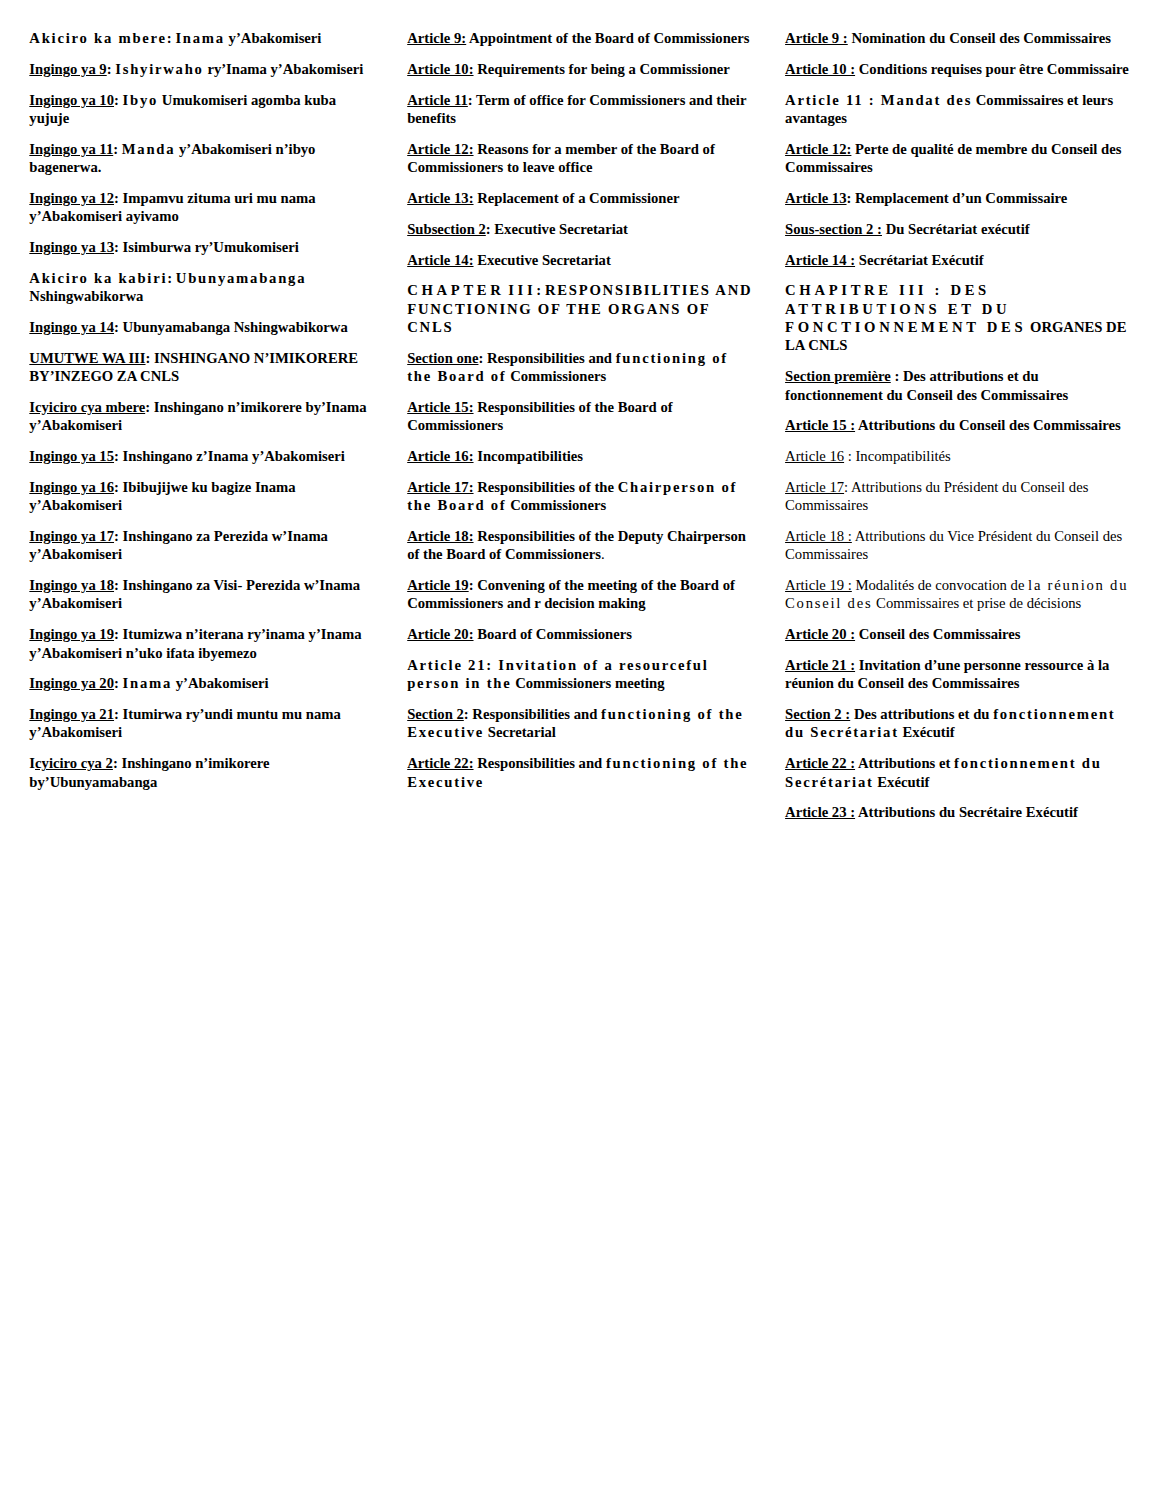Akiciro ka mbere: Inama y’Abakomiseri
Ingingo ya 9: Ishyirwaho ry’Inama y’Abakomiseri
Ingingo ya 10: Ibyo Umukomiseri agomba kuba yujuje
Ingingo ya 11: Manda y’Abakomiseri n’ibyo bagenerwa.
Ingingo ya 12: Impamvu zituma uri mu nama y’Abakomiseri ayivamo
Ingingo ya 13: Isimburwa ry’Umukomiseri
Akiciro ka kabiri: Ubunyamabanga Nshingwabikorwa
Ingingo ya 14: Ubunyamabanga Nshingwabikorwa
UMUTWE WA III: INSHINGANO N’IMIKORERE BY’INZEGO ZA CNLS
Icyiciro cya mbere: Inshingano n’imikorere by’Inama y’Abakomiseri
Ingingo ya 15: Inshingano z’Inama y’Abakomiseri
Ingingo ya 16: Ibibujijwe ku bagize Inama y’Abakomiseri
Ingingo ya 17: Inshingano za Perezida w’Inama y’Abakomiseri
Ingingo ya 18: Inshingano za Visi- Perezida w’Inama y’Abakomiseri
Ingingo ya 19: Itumizwa n’iterana ry’inama y’Inama y’Abakomiseri n’uko ifata ibyemezo
Ingingo ya 20: Inama y’Abakomiseri
Ingingo ya 21: Itumirwa ry’undi muntu mu nama y’Abakomiseri
Icyiciro cya 2: Inshingano n’imikorere by’Ubunyamabanga
Article 9: Appointment of the Board of Commissioners
Article 10: Requirements for being a Commissioner
Article 11: Term of office for Commissioners and their benefits
Article 12: Reasons for a member of the Board of Commissioners to leave office
Article 13: Replacement of a Commissioner
Subsection 2: Executive Secretariat
Article 14: Executive Secretariat
CHAPTER III: RESPONSIBILITIES AND FUNCTIONING OF THE ORGANS OF CNLS
Section one: Responsibilities and functioning of the Board of Commissioners
Article 15: Responsibilities of the Board of Commissioners
Article 16: Incompatibilities
Article 17: Responsibilities of the Chairperson of the Board of Commissioners
Article 18: Responsibilities of the Deputy Chairperson of the Board of Commissioners.
Article 19: Convening of the meeting of the Board of Commissioners and r decision making
Article 20: Board of Commissioners
Article 21: Invitation of a resourceful person in the Commissioners meeting
Section 2: Responsibilities and functioning of the Executive Secretarial
Article 22: Responsibilities and functioning of the Executive
Article 9 : Nomination du Conseil des Commissaires
Article 10 : Conditions requises pour être Commissaire
Article 11 : Mandat des Commissaires et leurs avantages
Article 12: Perte de qualité de membre du Conseil des Commissaires
Article 13: Remplacement d’un Commissaire
Sous-section 2 : Du Secrétariat exécutif
Article 14 : Secrétariat Exécutif
CHAPITRE III : DES ATTRIBUTIONS ET DU FONCTIONNEMENT DES ORGANES DE LA CNLS
Section première : Des attributions et du fonctionnement du Conseil des Commissaires
Article 15 : Attributions du Conseil des Commissaires
Article 16 : Incompatibilités
Article 17: Attributions du Président du Conseil des Commissaires
Article 18 : Attributions du Vice Président du Conseil des Commissaires
Article 19 : Modalités de convocation de la réunion du Conseil des Commissaires et prise de décisions
Article 20 : Conseil des Commissaires
Article 21 : Invitation d’une personne ressource à la réunion du Conseil des Commissaires
Section 2 : Des attributions et du fonctionnement du Secrétariat Exécutif
Article 22 : Attributions et fonctionnement du Secrétariat Exécutif
Article 23 : Attributions du Secrétaire Exécutif